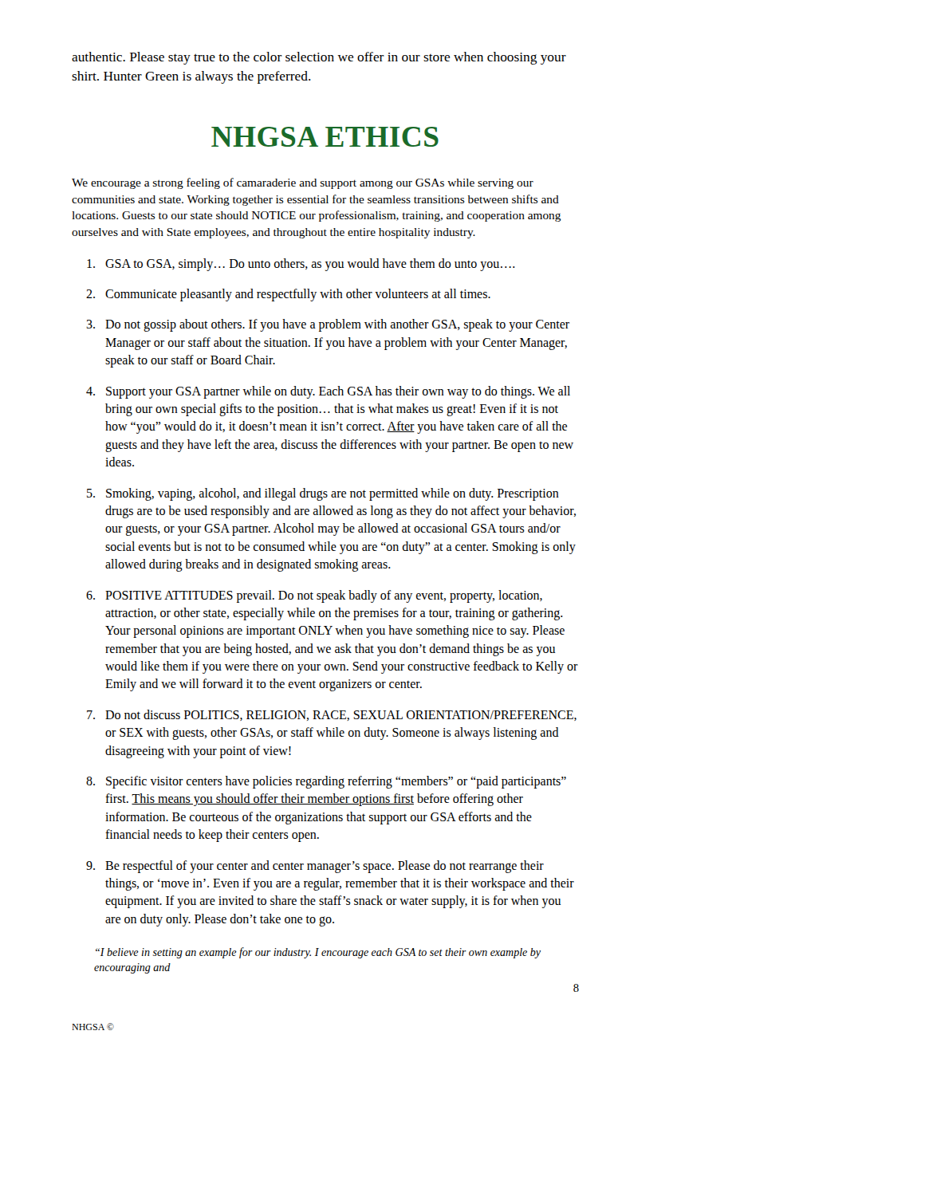authentic. Please stay true to the color selection we offer in our store when choosing your shirt. Hunter Green is always the preferred.
NHGSA ETHICS
We encourage a strong feeling of camaraderie and support among our GSAs while serving our communities and state. Working together is essential for the seamless transitions between shifts and locations. Guests to our state should NOTICE our professionalism, training, and cooperation among ourselves and with State employees, and throughout the entire hospitality industry.
GSA to GSA, simply… Do unto others, as you would have them do unto you….
Communicate pleasantly and respectfully with other volunteers at all times.
Do not gossip about others. If you have a problem with another GSA, speak to your Center Manager or our staff about the situation. If you have a problem with your Center Manager, speak to our staff or Board Chair.
Support your GSA partner while on duty. Each GSA has their own way to do things. We all bring our own special gifts to the position… that is what makes us great! Even if it is not how “you” would do it, it doesn’t mean it isn’t correct. After you have taken care of all the guests and they have left the area, discuss the differences with your partner. Be open to new ideas.
Smoking, vaping, alcohol, and illegal drugs are not permitted while on duty. Prescription drugs are to be used responsibly and are allowed as long as they do not affect your behavior, our guests, or your GSA partner. Alcohol may be allowed at occasional GSA tours and/or social events but is not to be consumed while you are “on duty” at a center. Smoking is only allowed during breaks and in designated smoking areas.
POSITIVE ATTITUDES prevail. Do not speak badly of any event, property, location, attraction, or other state, especially while on the premises for a tour, training or gathering. Your personal opinions are important ONLY when you have something nice to say. Please remember that you are being hosted, and we ask that you don’t demand things be as you would like them if you were there on your own. Send your constructive feedback to Kelly or Emily and we will forward it to the event organizers or center.
Do not discuss POLITICS, RELIGION, RACE, SEXUAL ORIENTATION/PREFERENCE, or SEX with guests, other GSAs, or staff while on duty. Someone is always listening and disagreeing with your point of view!
Specific visitor centers have policies regarding referring “members” or “paid participants” first. This means you should offer their member options first before offering other information. Be courteous of the organizations that support our GSA efforts and the financial needs to keep their centers open.
Be respectful of your center and center manager’s space. Please do not rearrange their things, or ‘move in’. Even if you are a regular, remember that it is their workspace and their equipment. If you are invited to share the staff’s snack or water supply, it is for when you are on duty only. Please don’t take one to go.
“I believe in setting an example for our industry. I encourage each GSA to set their own example by encouraging and
8
NHGSA ©